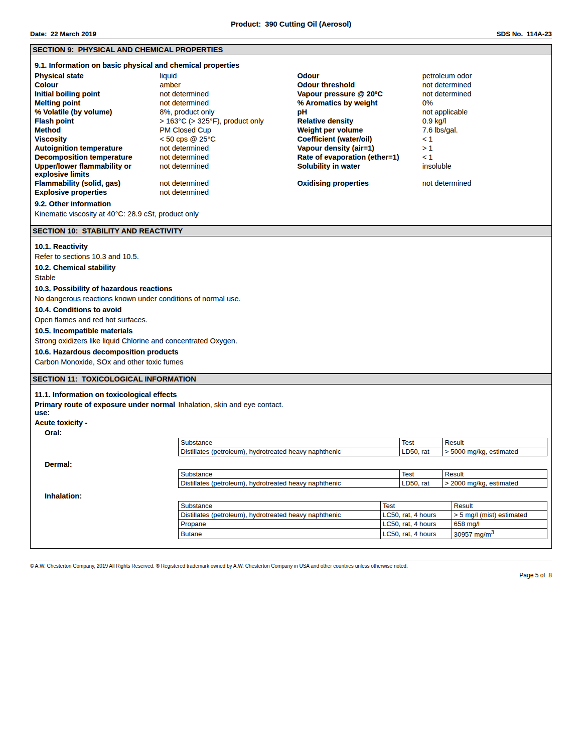Product: 390 Cutting Oil (Aerosol)
Date: 22 March 2019 SDS No. 114A-23
SECTION 9: PHYSICAL AND CHEMICAL PROPERTIES
9.1. Information on basic physical and chemical properties
| Physical state | liquid | Odour | petroleum odor |
| Colour | amber | Odour threshold | not determined |
| Initial boiling point | not determined | Vapour pressure @ 20ºC | not determined |
| Melting point | not determined | % Aromatics by weight | 0% |
| % Volatile (by volume) | 8%, product only | pH | not applicable |
| Flash point | > 163°C (> 325°F), product only | Relative density | 0.9 kg/l |
| Method | PM Closed Cup | Weight per volume | 7.6 lbs/gal. |
| Viscosity | < 50 cps @ 25°C | Coefficient (water/oil) | < 1 |
| Autoignition temperature | not determined | Vapour density (air=1) | > 1 |
| Decomposition temperature | not determined | Rate of evaporation (ether=1) | < 1 |
| Upper/lower flammability or explosive limits | not determined | Solubility in water | insoluble |
| Flammability (solid, gas) | not determined | Oxidising properties | not determined |
| Explosive properties | not determined | | |
9.2. Other information
Kinematic viscosity at 40°C: 28.9 cSt, product only
SECTION 10: STABILITY AND REACTIVITY
10.1. Reactivity
Refer to sections 10.3 and 10.5.
10.2. Chemical stability
Stable
10.3. Possibility of hazardous reactions
No dangerous reactions known under conditions of normal use.
10.4. Conditions to avoid
Open flames and red hot surfaces.
10.5. Incompatible materials
Strong oxidizers like liquid Chlorine and concentrated Oxygen.
10.6. Hazardous decomposition products
Carbon Monoxide, SOx and other toxic fumes
SECTION 11: TOXICOLOGICAL INFORMATION
11.1. Information on toxicological effects
Primary route of exposure under normal use:
Inhalation, skin and eye contact.
Acute toxicity -
Oral:
| Substance | Test | Result |
| --- | --- | --- |
| Distillates (petroleum), hydrotreated heavy naphthenic | LD50, rat | > 5000 mg/kg, estimated |
Dermal:
| Substance | Test | Result |
| --- | --- | --- |
| Distillates (petroleum), hydrotreated heavy naphthenic | LD50, rat | > 2000 mg/kg, estimated |
Inhalation:
| Substance | Test | Result |
| --- | --- | --- |
| Distillates (petroleum), hydrotreated heavy naphthenic | LC50, rat, 4 hours | > 5 mg/l (mist) estimated |
| Propane | LC50, rat, 4 hours | 658 mg/l |
| Butane | LC50, rat, 4 hours | 30957 mg/m 3 |
© A.W. Chesterton Company, 2019 All Rights Reserved. ® Registered trademark owned by A.W. Chesterton Company in USA and other countries unless otherwise noted.
Page 5 of 8